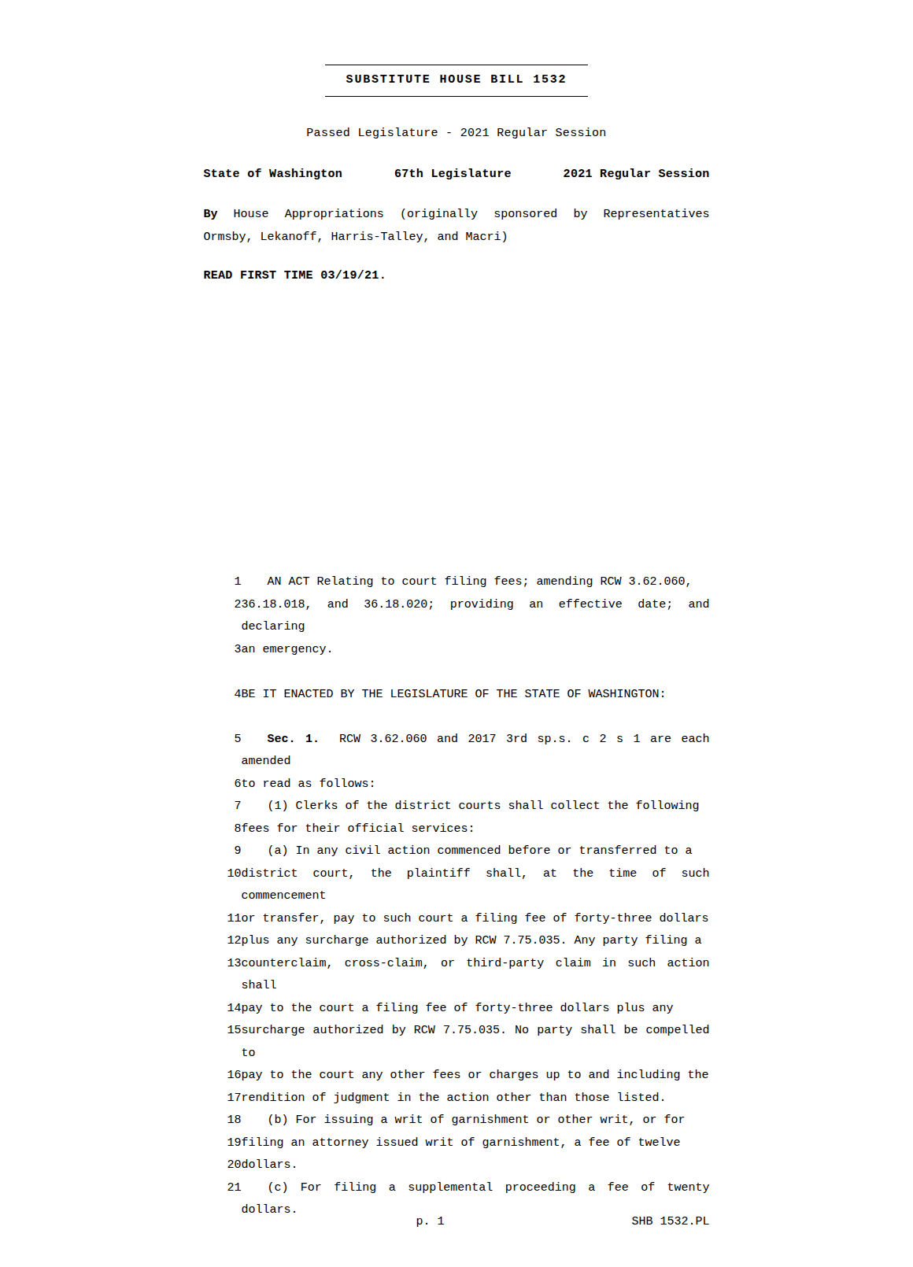SUBSTITUTE HOUSE BILL 1532
Passed Legislature - 2021 Regular Session
State of Washington 67th Legislature 2021 Regular Session
By House Appropriations (originally sponsored by Representatives Ormsby, Lekanoff, Harris-Talley, and Macri)
READ FIRST TIME 03/19/21.
| 1 | AN ACT Relating to court filing fees; amending RCW 3.62.060, |
| 2 | 36.18.018, and 36.18.020; providing an effective date; and declaring |
| 3 | an emergency. |
| 4 | BE IT ENACTED BY THE LEGISLATURE OF THE STATE OF WASHINGTON: |
| 5 | Sec. 1. RCW 3.62.060 and 2017 3rd sp.s. c 2 s 1 are each amended |
| 6 | to read as follows: |
| 7 | (1) Clerks of the district courts shall collect the following |
| 8 | fees for their official services: |
| 9 | (a) In any civil action commenced before or transferred to a |
| 10 | district court, the plaintiff shall, at the time of such commencement |
| 11 | or transfer, pay to such court a filing fee of forty-three dollars |
| 12 | plus any surcharge authorized by RCW 7.75.035. Any party filing a |
| 13 | counterclaim, cross-claim, or third-party claim in such action shall |
| 14 | pay to the court a filing fee of forty-three dollars plus any |
| 15 | surcharge authorized by RCW 7.75.035. No party shall be compelled to |
| 16 | pay to the court any other fees or charges up to and including the |
| 17 | rendition of judgment in the action other than those listed. |
| 18 | (b) For issuing a writ of garnishment or other writ, or for |
| 19 | filing an attorney issued writ of garnishment, a fee of twelve |
| 20 | dollars. |
| 21 | (c) For filing a supplemental proceeding a fee of twenty dollars. |
p. 1 SHB 1532.PL